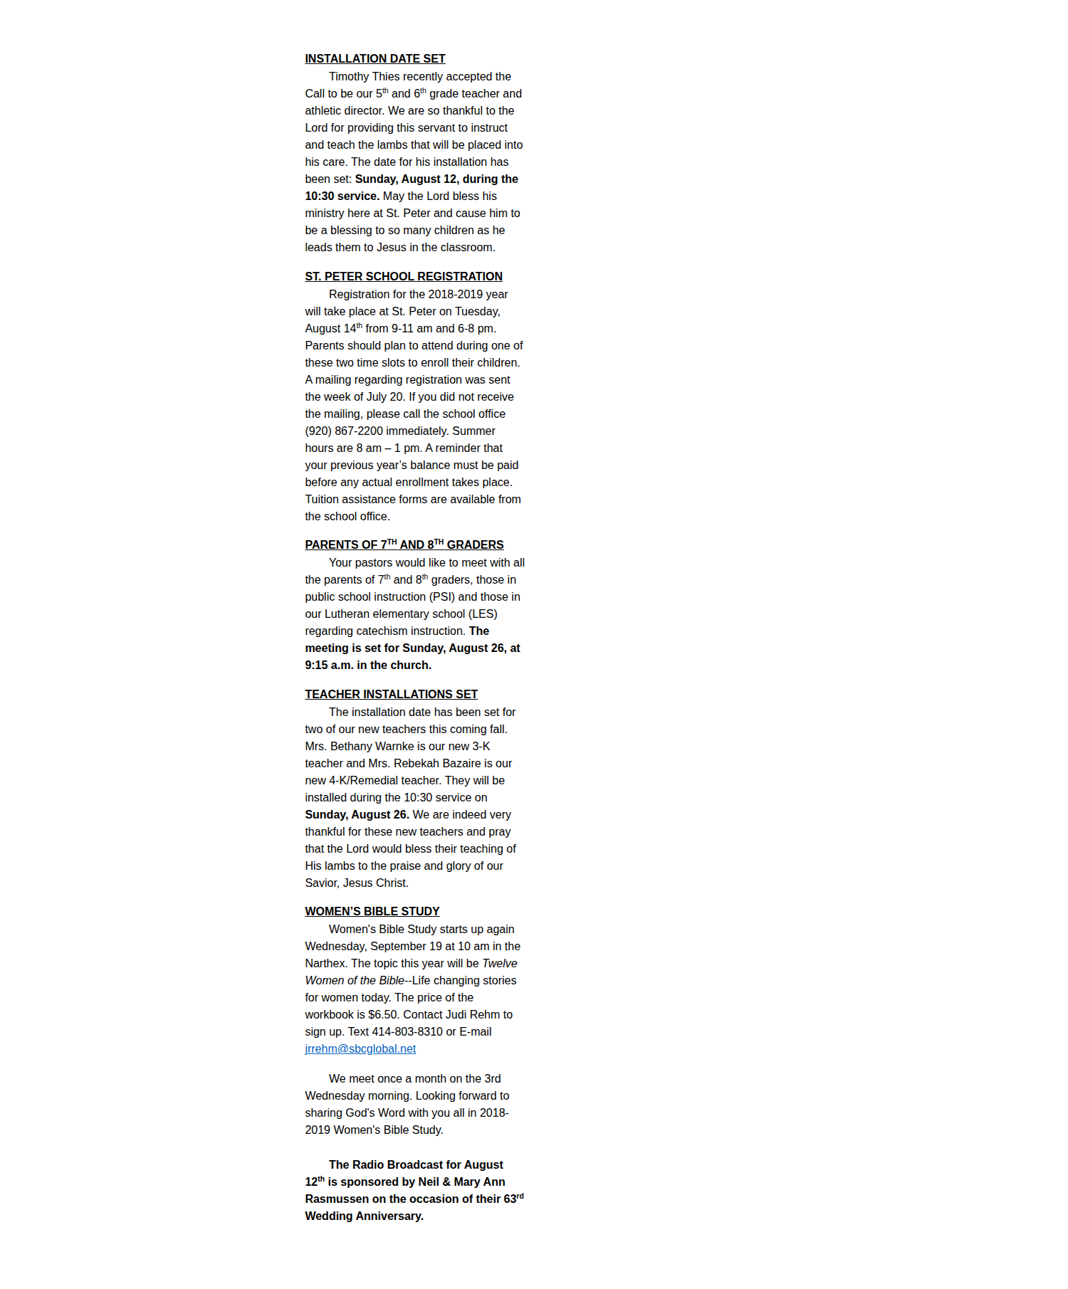Installation Date Set
Timothy Thies recently accepted the Call to be our 5th and 6th grade teacher and athletic director. We are so thankful to the Lord for providing this servant to instruct and teach the lambs that will be placed into his care. The date for his installation has been set: Sunday, August 12, during the 10:30 service. May the Lord bless his ministry here at St. Peter and cause him to be a blessing to so many children as he leads them to Jesus in the classroom.
St. Peter School Registration
Registration for the 2018-2019 year will take place at St. Peter on Tuesday, August 14th from 9-11 am and 6-8 pm. Parents should plan to attend during one of these two time slots to enroll their children. A mailing regarding registration was sent the week of July 20. If you did not receive the mailing, please call the school office (920) 867-2200 immediately. Summer hours are 8 am – 1 pm. A reminder that your previous year’s balance must be paid before any actual enrollment takes place. Tuition assistance forms are available from the school office.
Parents of 7th and 8th Graders
Your pastors would like to meet with all the parents of 7th and 8th graders, those in public school instruction (PSI) and those in our Lutheran elementary school (LES) regarding catechism instruction. The meeting is set for Sunday, August 26, at 9:15 a.m. in the church.
Teacher Installations Set
The installation date has been set for two of our new teachers this coming fall. Mrs. Bethany Warnke is our new 3-K teacher and Mrs. Rebekah Bazaire is our new 4-K/Remedial teacher. They will be installed during the 10:30 service on Sunday, August 26. We are indeed very thankful for these new teachers and pray that the Lord would bless their teaching of His lambs to the praise and glory of our Savior, Jesus Christ.
Women’s Bible Study
Women's Bible Study starts up again Wednesday, September 19 at 10 am in the Narthex. The topic this year will be Twelve Women of the Bible--Life changing stories for women today. The price of the workbook is $6.50. Contact Judi Rehm to sign up. Text 414-803-8310 or E-mail jrrehm@sbcglobal.net
We meet once a month on the 3rd Wednesday morning. Looking forward to sharing God's Word with you all in 2018-2019 Women's Bible Study.
The Radio Broadcast for August 12th is sponsored by Neil & Mary Ann Rasmussen on the occasion of their 63rd Wedding Anniversary.